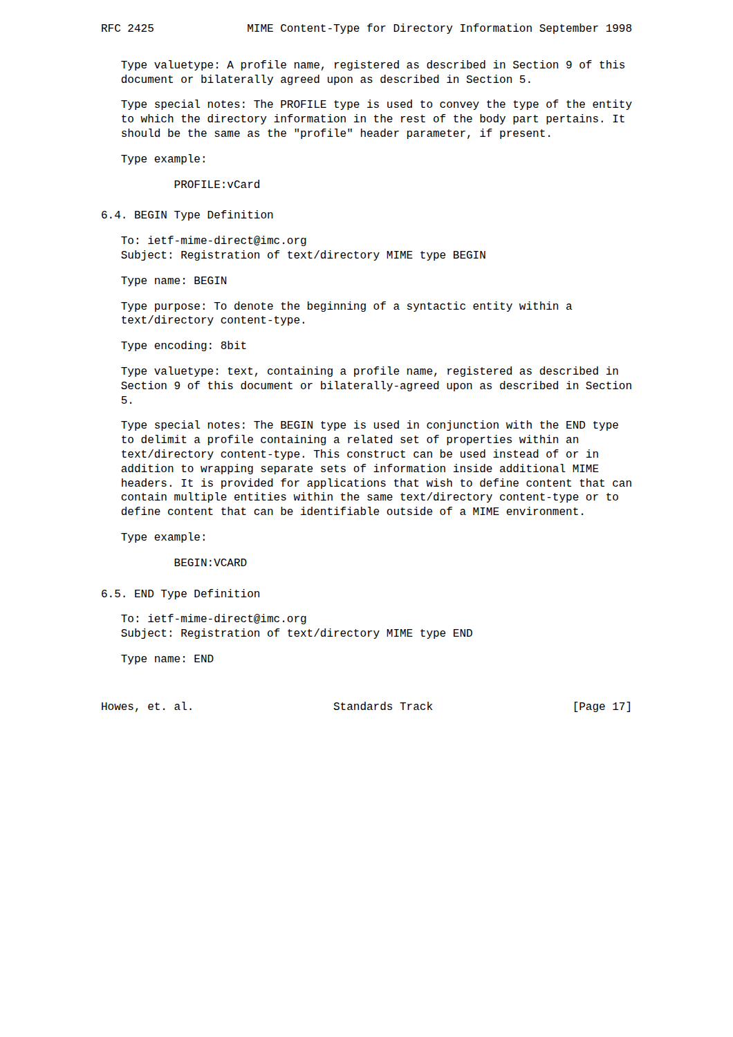RFC 2425 MIME Content-Type for Directory Information September 1998
Type valuetype: A profile name, registered as described in Section 9 of this document or bilaterally agreed upon as described in Section 5.
Type special notes: The PROFILE type is used to convey the type of the entity to which the directory information in the rest of the body part pertains. It should be the same as the "profile" header parameter, if present.
Type example:
PROFILE:vCard
6.4. BEGIN Type Definition
To: ietf-mime-direct@imc.org
Subject: Registration of text/directory MIME type BEGIN
Type name: BEGIN
Type purpose: To denote the beginning of a syntactic entity within a text/directory content-type.
Type encoding: 8bit
Type valuetype: text, containing a profile name, registered as described in Section 9 of this document or bilaterally-agreed upon as described in Section 5.
Type special notes: The BEGIN type is used in conjunction with the END type to delimit a profile containing a related set of properties within an text/directory content-type. This construct can be used instead of or in addition to wrapping separate sets of information inside additional MIME headers. It is provided for applications that wish to define content that can contain multiple entities within the same text/directory content-type or to define content that can be identifiable outside of a MIME environment.
Type example:
BEGIN:VCARD
6.5. END Type Definition
To: ietf-mime-direct@imc.org
Subject: Registration of text/directory MIME type END
Type name: END
Howes, et. al. Standards Track [Page 17]